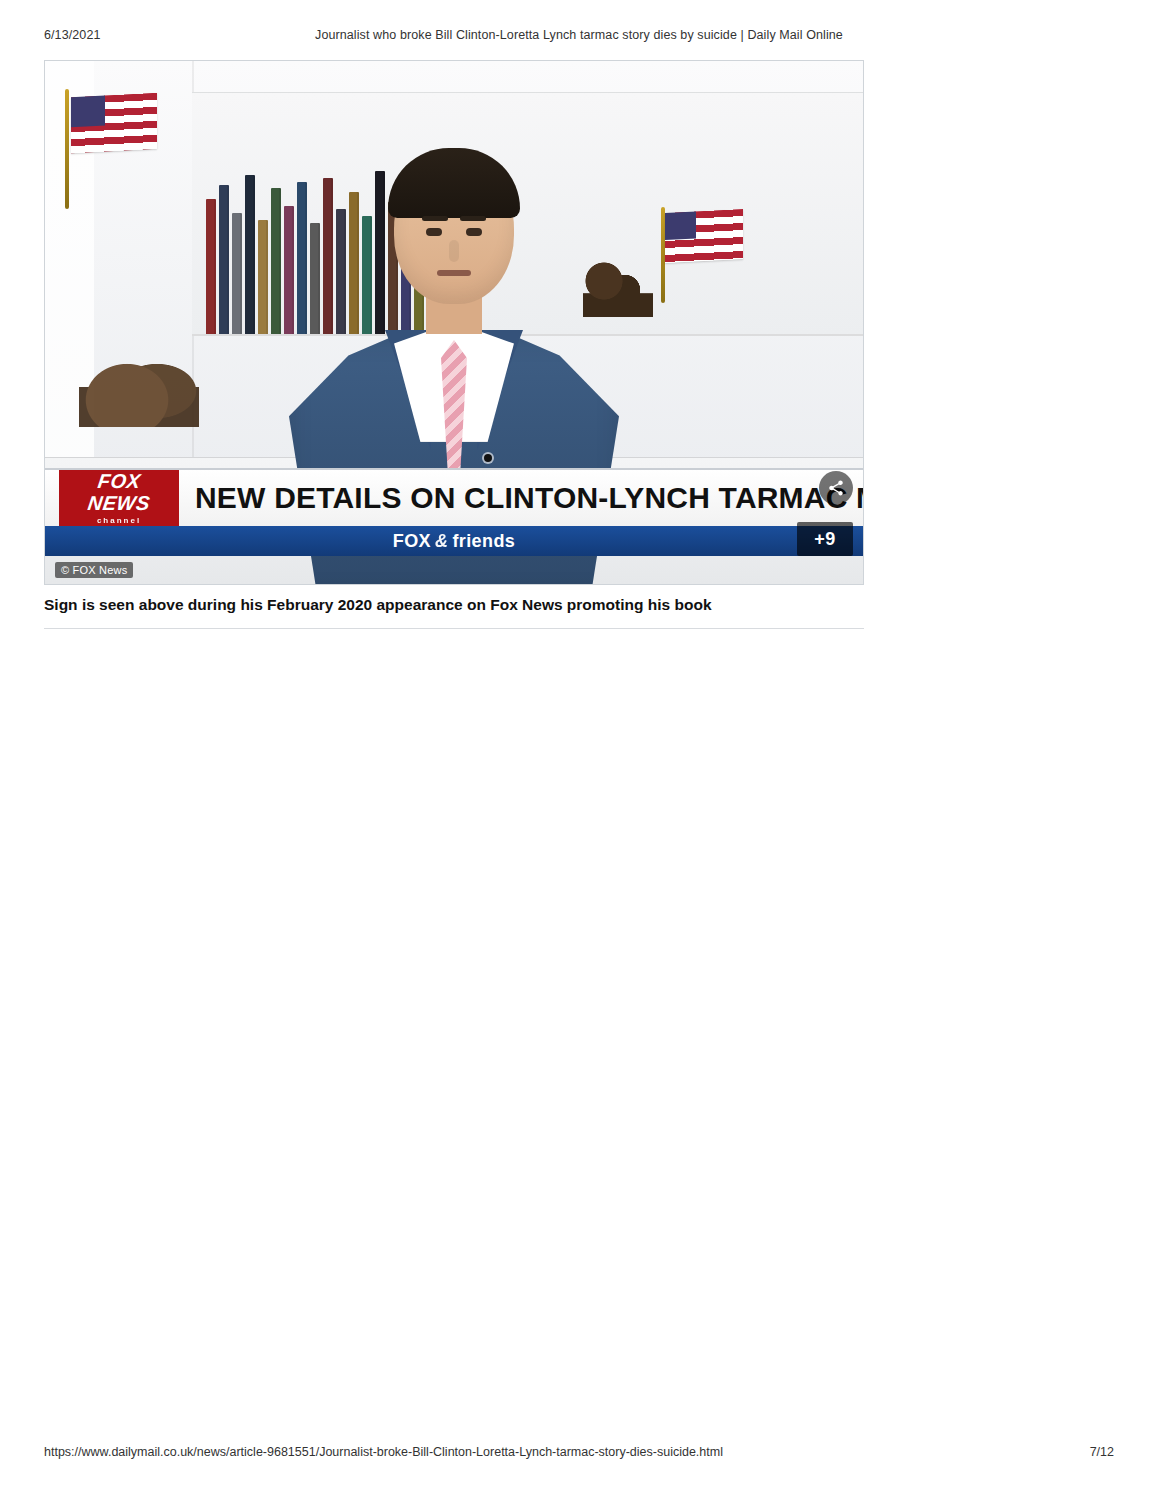6/13/2021
Journalist who broke Bill Clinton-Loretta Lynch tarmac story dies by suicide | Daily Mail Online
NEW DETAILS ON CLINTON-LYNCH TARMAC MEETING
FOX NEWS channel
FOX&friends
© FOX News
+9
Sign is seen above during his February 2020 appearance on Fox News promoting his book
https://www.dailymail.co.uk/news/article-9681551/Journalist-broke-Bill-Clinton-Loretta-Lynch-tarmac-story-dies-suicide.html
7/12